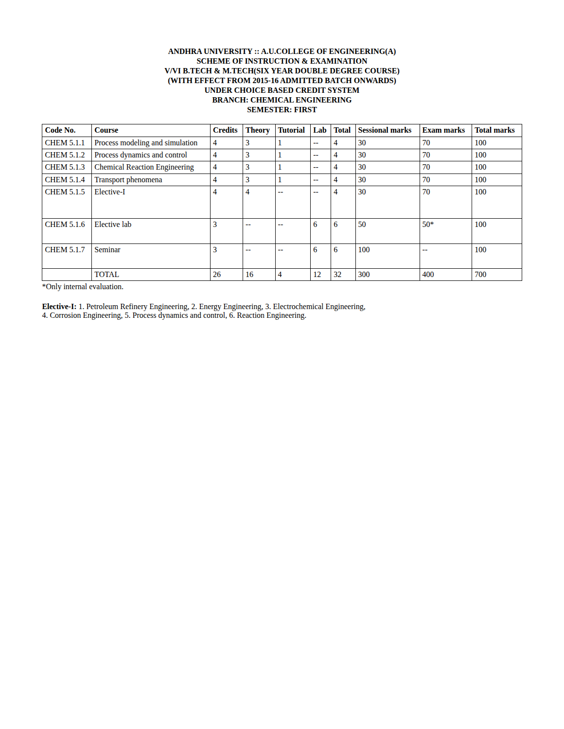ANDHRA UNIVERSITY :: A.U.COLLEGE OF ENGINEERING(A)
SCHEME OF INSTRUCTION & EXAMINATION
V/VI B.TECH & M.TECH(SIX YEAR DOUBLE DEGREE COURSE)
(WITH EFFECT FROM 2015-16 ADMITTED BATCH ONWARDS)
UNDER CHOICE BASED CREDIT SYSTEM
BRANCH: CHEMICAL ENGINEERING
SEMESTER: FIRST
| Code No. | Course | Credits | Theory | Tutorial | Lab | Total | Sessional marks | Exam marks | Total marks |
| --- | --- | --- | --- | --- | --- | --- | --- | --- | --- |
| CHEM 5.1.1 | Process modeling and simulation | 4 | 3 | 1 | -- | 4 | 30 | 70 | 100 |
| CHEM 5.1.2 | Process dynamics and control | 4 | 3 | 1 | -- | 4 | 30 | 70 | 100 |
| CHEM 5.1.3 | Chemical Reaction Engineering | 4 | 3 | 1 | -- | 4 | 30 | 70 | 100 |
| CHEM 5.1.4 | Transport phenomena | 4 | 3 | 1 | -- | 4 | 30 | 70 | 100 |
| CHEM 5.1.5 | Elective-I | 4 | 4 | -- | -- | 4 | 30 | 70 | 100 |
| CHEM 5.1.6 | Elective lab | 3 | -- | -- | 6 | 6 | 50 | 50* | 100 |
| CHEM 5.1.7 | Seminar | 3 | -- | -- | 6 | 6 | 100 | -- | 100 |
| | TOTAL | 26 | 16 | 4 | 12 | 32 | 300 | 400 | 700 |
*Only internal evaluation.
Elective-I: 1. Petroleum Refinery Engineering, 2. Energy Engineering, 3. Electrochemical Engineering,
4. Corrosion Engineering, 5. Process dynamics and control, 6. Reaction Engineering.